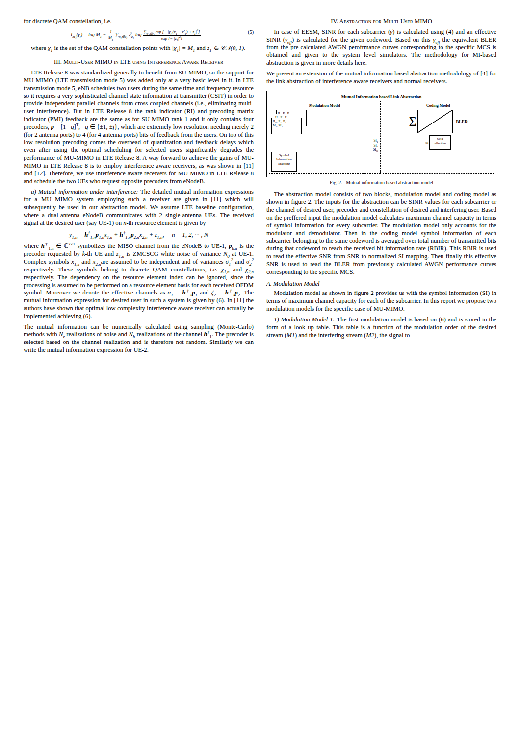for discrete QAM constellation, i.e.
(5) IM1(γj) = log M1 − 1 M1 ∑x1∈χ1 ℰz1 log ∑x′1∈χ1 exp [− |γj (x1 − x′1) + z1|2] exp [− |z1|2]
where χ1 is the set of the QAM constellation points with |χ1| = M1 and z1 ∈ 𝒞𝒩(0, 1).
III. Multi-User MIMO in LTE using Interference Aware Receiver
LTE Release 8 was standardized generally to benefit from SU-MIMO, so the support for MU-MIMO (LTE transmission mode 5) was added only at a very basic level in it. In LTE transmission mode 5, eNB schedules two users during the same time and frequency resource so it requires a very sophisticated channel state information at transmitter (CSIT) in order to provide independent parallel channels from cross coupled channels (i.e., eliminating multi-user interference). But in LTE Release 8 the rank indicator (RI) and precoding matrix indicator (PMI) feedback are the same as for SU-MIMO rank 1 and it only contains four precoders, p = [1 q]T, q ∈ {±1, ±j}, which are extremely low resolution needing merely 2 (for 2 antenna ports) to 4 (for 4 antenna ports) bits of feedback from the users. On top of this low resolution precoding comes the overhead of quantization and feedback delays which even after using the optimal scheduling for selected users significantly degrades the performance of MU-MIMO in LTE Release 8. A way forward to achieve the gains of MU-MIMO in LTE Release 8 is to employ interference aware receivers, as was shown in [11] and [12]. Therefore, we use interference aware receivers for MU-MIMO in LTE Release 8 and schedule the two UEs who request opposite precoders from eNodeB.
a) Mutual information under interference: The detailed mutual information expressions for a MU MIMO system employing such a receiver are given in [11] which will subsequently be used in our abstraction model. We assume LTE baseline configuration, where a dual-antenna eNodeB communicates with 2 single-antenna UEs. The received signal at the desired user (say UE-1) on n-th resource element is given by
y1,n = h†1,np1,nx1,n + h†1,np2,nx2,n + z1,n, n = 1, 2, ··· , N
where h†1,n ∈ ℂ2×1 symbolizes the MISO channel from the eNodeB to UE-1, pk,n is the precoder requested by k-th UE and z1,n is ZMCSCG white noise of variance N0 at UE-1. Complex symbols x1,n and x2,nare assumed to be independent and of variances σ12 and σ22 respectively. These symbols belong to discrete QAM constellations, i.e. χ1,n and χ2,n respectively. The dependency on the resource element index can be ignored, since the processing is assumed to be performed on a resource element basis for each received OFDM symbol. Moreover we denote the effective channels as α1 = h†1p1 and ζ2 = h†1p2. The mutual information expression for desired user in such a system is given by (6). In [11] the authors have shown that optimal low complexity interference aware receiver can actually be implemented achieving (6).
The mutual information can be numerically calculated using sampling (Monte-Carlo) methods with Nz realizations of noise and Nh realizations of the channel h†1. The precoder is selected based on the channel realization and is therefore not random. Similarly we can write the mutual information expression for UE-2.
IV. Abstraction for Multi-User MIMO
In case of EESM, SINR for each subcarrier (γ) is calculated using (4) and an effective SINR (γeff) is calculated for the given codeword. Based on this γeff the equivalent BLER from the pre-calculated AWGN perofrmance curves corresponding to the specific MCS is obtained and given to the system level simulators. The methodology for MI-based abstraction is given in more details here.
We present an extension of the mutual information based abstraction methodology of [4] for the link abstraction of interference aware receivers and normal receivers.
Mutual Information based Link Abstraction
Modulation Model
H1, P1, P2
M1, M2
H2, P1, P2
M1, M2
HN, P1, P2
M1, M2
SI1
SI2
SIN
Symbol
Information
Mapping
Coding Model
Σ BLER
SI SNR
effective
Fig. 2. Mutual information based abstraction model
The abstraction model consists of two blocks, modulation model and coding model as shown in figure 2. The inputs for the abstraction can be SINR values for each subcarrier or the channel of desired user, precoder and constellation of desired and interfering user. Based on the preffered input the modulation model calculates maximum channel capacity in terms of symbol information for every subcarrier. The modulation model only accounts for the modulator and demodulator. Then in the coding model symbol information of each subcarrier belonging to the same codeword is averaged over total number of transmitted bits during that codeword to reach the received bit information rate (RBIR). This RBIR is used to read the effective SNR from SNR-to-normalized SI mapping. Then finally this effective SNR is used to read the BLER from previously calculated AWGN performance curves corresponding to the specific MCS.
A. Modulation Model
Modulation model as shown in figure 2 provides us with the symbol information (SI) in terms of maximum channel capacity for each of the subcarrier. In this report we propose two modulation models for the specific case of MU-MIMO.
1) Modulation Model 1: The first modulation model is based on (6) and is stored in the form of a look up table. This table is a function of the modulation order of the desired stream (M1) and the interfering stream (M2), the signal to